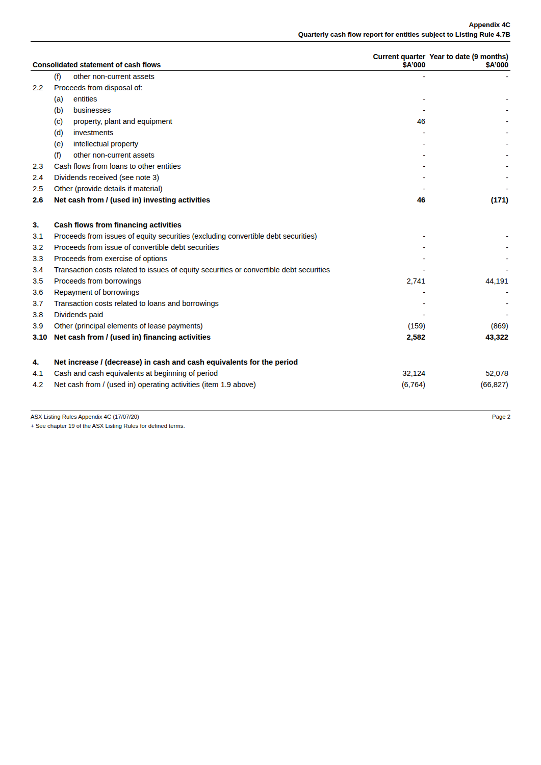Appendix 4C
Quarterly cash flow report for entities subject to Listing Rule 4.7B
| Consolidated statement of cash flows | Current quarter $A’000 | Year to date (9 months) $A’000 |
| --- | --- | --- |
| | (f) | other non-current assets | - | - |
| 2.2 | Proceeds from disposal of: | | |
| | (a) | entities | - | - |
| | (b) | businesses | - | - |
| | (c) | property, plant and equipment | 46 | - |
| | (d) | investments | - | - |
| | (e) | intellectual property | - | - |
| | (f) | other non-current assets | - | - |
| 2.3 | Cash flows from loans to other entities | - | - |
| 2.4 | Dividends received (see note 3) | - | - |
| 2.5 | Other (provide details if material) | - | - |
| 2.6 | Net cash from / (used in) investing activities | 46 | (171) |
| 3. | Cash flows from financing activities | | |
| 3.1 | Proceeds from issues of equity securities (excluding convertible debt securities) | - | - |
| 3.2 | Proceeds from issue of convertible debt securities | - | - |
| 3.3 | Proceeds from exercise of options | - | - |
| 3.4 | Transaction costs related to issues of equity securities or convertible debt securities | - | - |
| 3.5 | Proceeds from borrowings | 2,741 | 44,191 |
| 3.6 | Repayment of borrowings | - | - |
| 3.7 | Transaction costs related to loans and borrowings | - | - |
| 3.8 | Dividends paid | - | - |
| 3.9 | Other (principal elements of lease payments) | (159) | (869) |
| 3.10 | Net cash from / (used in) financing activities | 2,582 | 43,322 |
| 4. | Net increase / (decrease) in cash and cash equivalents for the period | | |
| 4.1 | Cash and cash equivalents at beginning of period | 32,124 | 52,078 |
| 4.2 | Net cash from / (used in) operating activities (item 1.9 above) | (6,764) | (66,827) |
ASX Listing Rules Appendix 4C (17/07/20) Page 2
+ See chapter 19 of the ASX Listing Rules for defined terms.